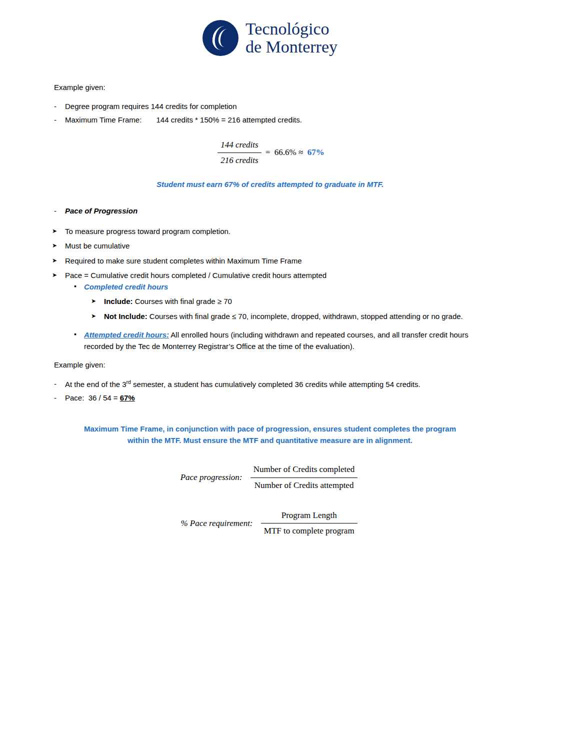Tecnológico
de Monterrey
Example given:
Degree program requires 144 credits for completion
Maximum Time Frame: 144 credits * 150% = 216 attempted credits.
144 credits 216 credits = 66.6% ≈ 67%
Student must earn 67% of credits attempted to graduate in MTF.
Pace of Progression
To measure progress toward program completion.
Must be cumulative
Required to make sure student completes within Maximum Time Frame
Pace = Cumulative credit hours completed / Cumulative credit hours attempted
Completed credit hours
Include: Courses with final grade ≥ 70
Not Include: Courses with final grade ≤ 70, incomplete, dropped, withdrawn, stopped attending or no grade.
Attempted credit hours: All enrolled hours (including withdrawn and repeated courses, and all transfer credit hours recorded by the Tec de Monterrey Registrar’s Office at the time of the evaluation).
Example given:
At the end of the 3rd semester, a student has cumulatively completed 36 credits while attempting 54 credits.
Pace: 36 / 54 = 67%
Maximum Time Frame, in conjunction with pace of progression, ensures student completes the program within the MTF. Must ensure the MTF and quantitative measure are in alignment.
Pace progression: Number of Credits completed Number of Credits attempted
% Pace requirement: Program Length MTF to complete program